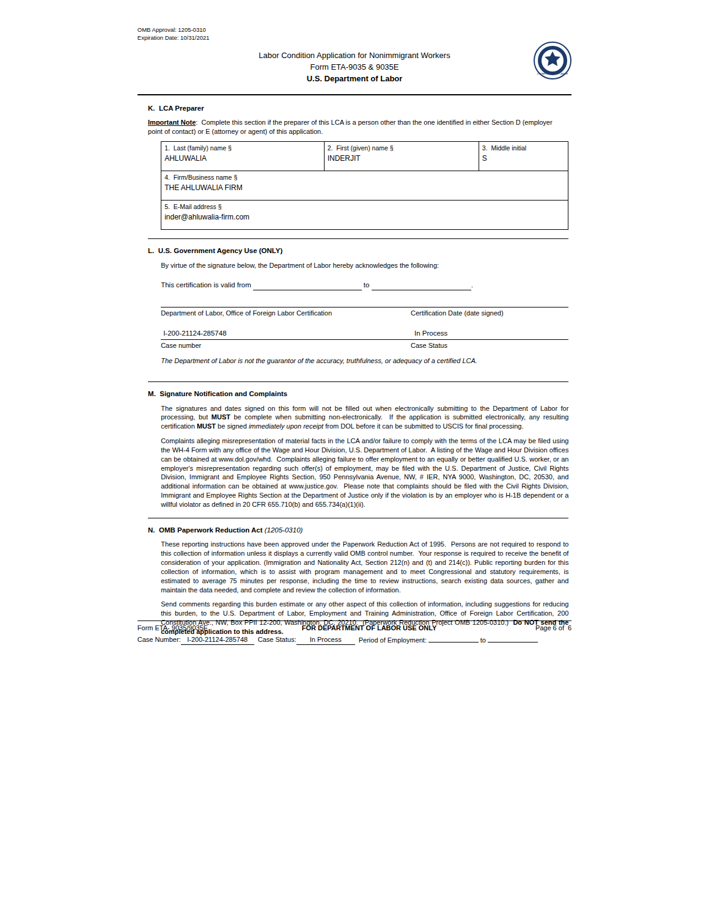OMB Approval: 1205-0310
Expiration Date: 10/31/2021
Labor Condition Application for Nonimmigrant Workers
Form ETA-9035 & 9035E
U.S. Department of Labor
DEPARTMENT OF LABOR
K. LCA Preparer
Important Note: Complete this section if the preparer of this LCA is a person other than the one identified in either Section D (employer point of contact) or E (attorney or agent) of this application.
| 1. Last (family) name § AHLUWALIA | 2. First (given) name § INDERJIT | 3. Middle initial S |
| 4. Firm/Business name § THE AHLUWALIA FIRM |
| 5. E-Mail address § inder@ahluwalia-firm.com |
L. U.S. Government Agency Use (ONLY)
By virtue of the signature below, the Department of Labor hereby acknowledges the following:
This certification is valid from to .
Department of Labor, Office of Foreign Labor Certification
Certification Date (date signed)
I-200-21124-285748
Case number
In Process
Case Status
The Department of Labor is not the guarantor of the accuracy, truthfulness, or adequacy of a certified LCA.
M. Signature Notification and Complaints
The signatures and dates signed on this form will not be filled out when electronically submitting to the Department of Labor for processing, but MUST be complete when submitting non-electronically. If the application is submitted electronically, any resulting certification MUST be signed immediately upon receipt from DOL before it can be submitted to USCIS for final processing.
Complaints alleging misrepresentation of material facts in the LCA and/or failure to comply with the terms of the LCA may be filed using the WH-4 Form with any office of the Wage and Hour Division, U.S. Department of Labor. A listing of the Wage and Hour Division offices can be obtained at www.dol.gov/whd. Complaints alleging failure to offer employment to an equally or better qualified U.S. worker, or an employer's misrepresentation regarding such offer(s) of employment, may be filed with the U.S. Department of Justice, Civil Rights Division, Immigrant and Employee Rights Section, 950 Pennsylvania Avenue, NW, # IER, NYA 9000, Washington, DC, 20530, and additional information can be obtained at www.justice.gov. Please note that complaints should be filed with the Civil Rights Division, Immigrant and Employee Rights Section at the Department of Justice only if the violation is by an employer who is H-1B dependent or a willful violator as defined in 20 CFR 655.710(b) and 655.734(a)(1)(ii).
N. OMB Paperwork Reduction Act (1205-0310)
These reporting instructions have been approved under the Paperwork Reduction Act of 1995. Persons are not required to respond to this collection of information unless it displays a currently valid OMB control number. Your response is required to receive the benefit of consideration of your application. (Immigration and Nationality Act, Section 212(n) and (t) and 214(c)). Public reporting burden for this collection of information, which is to assist with program management and to meet Congressional and statutory requirements, is estimated to average 75 minutes per response, including the time to review instructions, search existing data sources, gather and maintain the data needed, and complete and review the collection of information.
Send comments regarding this burden estimate or any other aspect of this collection of information, including suggestions for reducing this burden, to the U.S. Department of Labor, Employment and Training Administration, Office of Foreign Labor Certification, 200 Constitution Ave., NW, Box PPII 12-200, Washington, DC, 20210. (Paperwork Reduction Project OMB 1205-0310.) Do NOT send the completed application to this address.
Form ETA- 9035/9035E
FOR DEPARTMENT OF LABOR USE ONLY
Page 6 of 6
Case Number:I-200-21124-285748 Case Status:In Process Period of Employment: to